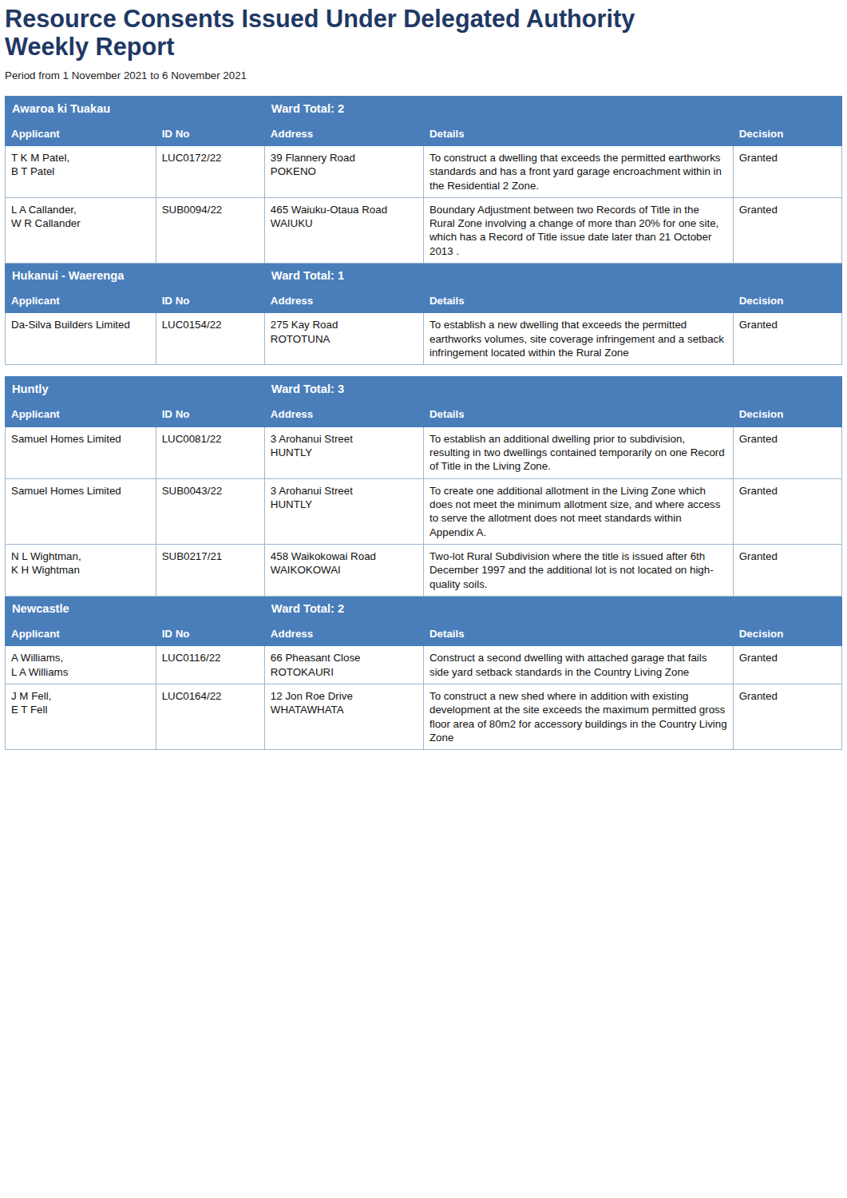Resource Consents Issued Under Delegated Authority
Weekly Report
Period from 1 November 2021 to 6 November 2021
| Awaroa ki Tuakau | Ward Total: 2 |
| --- | --- |
| Applicant | ID No | Address | Details | Decision |
| T K M Patel, B T Patel | LUC0172/22 | 39 Flannery Road POKENO | To construct a dwelling that exceeds the permitted earthworks standards and has a front yard garage encroachment within in the Residential 2 Zone. | Granted |
| L A Callander, W R Callander | SUB0094/22 | 465 Waiuku-Otaua Road WAIUKU | Boundary Adjustment between two Records of Title in the Rural Zone involving a change of more than 20% for one site, which has a Record of Title issue date later than 21 October 2013 . | Granted |
| Hukanui - Waerenga | Ward Total: 1 |
| Applicant | ID No | Address | Details | Decision |
| Da-Silva Builders Limited | LUC0154/22 | 275 Kay Road ROTOTUNA | To establish a new dwelling that exceeds the permitted earthworks volumes, site coverage infringement and a setback infringement located within the Rural Zone | Granted |
| Huntly | Ward Total: 3 |
| --- | --- |
| Applicant | ID No | Address | Details | Decision |
| Samuel Homes Limited | LUC0081/22 | 3 Arohanui Street HUNTLY | To establish an additional dwelling prior to subdivision, resulting in two dwellings contained temporarily on one Record of Title in the Living Zone. | Granted |
| Samuel Homes Limited | SUB0043/22 | 3 Arohanui Street HUNTLY | To create one additional allotment in the Living Zone which does not meet the minimum allotment size, and where access to serve the allotment does not meet standards within Appendix A. | Granted |
| N L Wightman, K H Wightman | SUB0217/21 | 458 Waikokowai Road WAIKOKOWAI | Two-lot Rural Subdivision where the title is issued after 6th December 1997 and the additional lot is not located on high-quality soils. | Granted |
| Newcastle | Ward Total: 2 |
| Applicant | ID No | Address | Details | Decision |
| A Williams, L A Williams | LUC0116/22 | 66 Pheasant Close ROTOKAURI | Construct a second dwelling with attached garage that fails side yard setback standards in the Country Living Zone | Granted |
| J M Fell, E T Fell | LUC0164/22 | 12 Jon Roe Drive WHATAWHATA | To construct a new shed where in addition with existing development at the site exceeds the maximum permitted gross floor area of 80m2 for accessory buildings in the Country Living Zone | Granted |